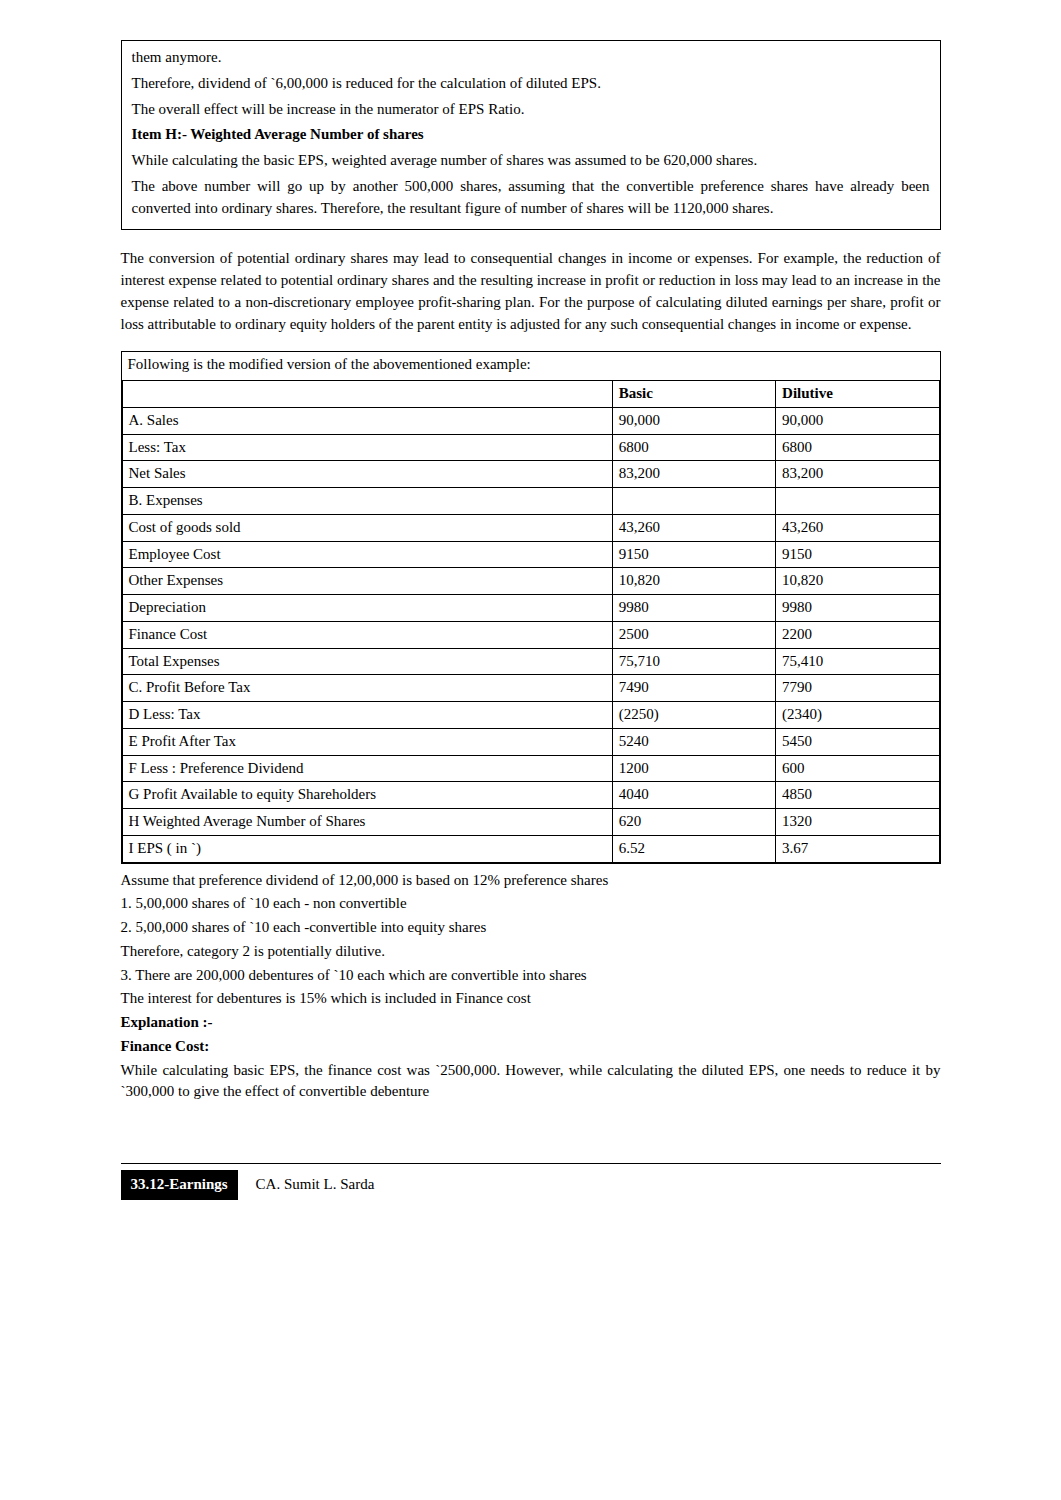them anymore.
Therefore, dividend of `6,00,000 is reduced for the calculation of diluted EPS.
The overall effect will be increase in the numerator of EPS Ratio.
Item H:- Weighted Average Number of shares
While calculating the basic EPS, weighted average number of shares was assumed to be 620,000 shares.
The above number will go up by another 500,000 shares, assuming that the convertible preference shares have already been converted into ordinary shares. Therefore, the resultant figure of number of shares will be 1120,000 shares.
The conversion of potential ordinary shares may lead to consequential changes in income or expenses. For example, the reduction of interest expense related to potential ordinary shares and the resulting increase in profit or reduction in loss may lead to an increase in the expense related to a non-discretionary employee profit-sharing plan. For the purpose of calculating diluted earnings per share, profit or loss attributable to ordinary equity holders of the parent entity is adjusted for any such consequential changes in income or expense.
Following is the modified version of the abovementioned example:
| | Basic | Dilutive |
| --- | --- | --- |
| A. Sales | 90,000 | 90,000 |
| Less: Tax | 6800 | 6800 |
| Net Sales | 83,200 | 83,200 |
| B. Expenses | | |
| Cost of goods sold | 43,260 | 43,260 |
| Employee Cost | 9150 | 9150 |
| Other Expenses | 10,820 | 10,820 |
| Depreciation | 9980 | 9980 |
| Finance Cost | 2500 | 2200 |
| Total Expenses | 75,710 | 75,410 |
| C. Profit Before Tax | 7490 | 7790 |
| D Less: Tax | (2250) | (2340) |
| E Profit After Tax | 5240 | 5450 |
| F Less : Preference Dividend | 1200 | 600 |
| G Profit Available to equity Shareholders | 4040 | 4850 |
| H Weighted Average Number of Shares | 620 | 1320 |
| I EPS ( in `) | 6.52 | 3.67 |
Assume that preference dividend of 12,00,000 is based on 12% preference shares
1. 5,00,000 shares of `10 each - non convertible
2. 5,00,000 shares of `10 each -convertible into equity shares
Therefore, category 2 is potentially dilutive.
3. There are 200,000 debentures of `10 each which are convertible into shares
The interest for debentures is 15% which is included in Finance cost
Explanation :-
Finance Cost:
While calculating basic EPS, the finance cost was `2500,000. However, while calculating the diluted EPS, one needs to reduce it by `300,000 to give the effect of convertible debenture
33.12-Earnings CA. Sumit L. Sarda